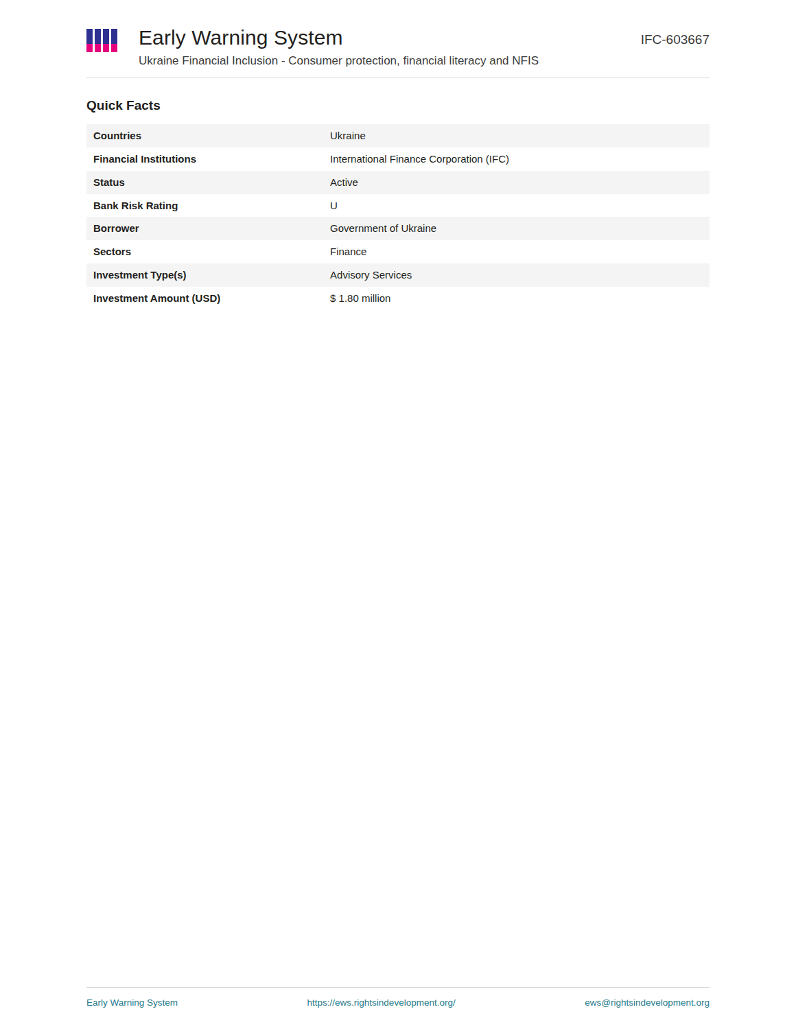Early Warning System
Ukraine Financial Inclusion - Consumer protection, financial literacy and NFIS
IFC-603667
Quick Facts
| Countries | Ukraine |
| Financial Institutions | International Finance Corporation (IFC) |
| Status | Active |
| Bank Risk Rating | U |
| Borrower | Government of Ukraine |
| Sectors | Finance |
| Investment Type(s) | Advisory Services |
| Investment Amount (USD) | $ 1.80 million |
Early Warning System
https://ews.rightsindevelopment.org/
ews@rightsindevelopment.org